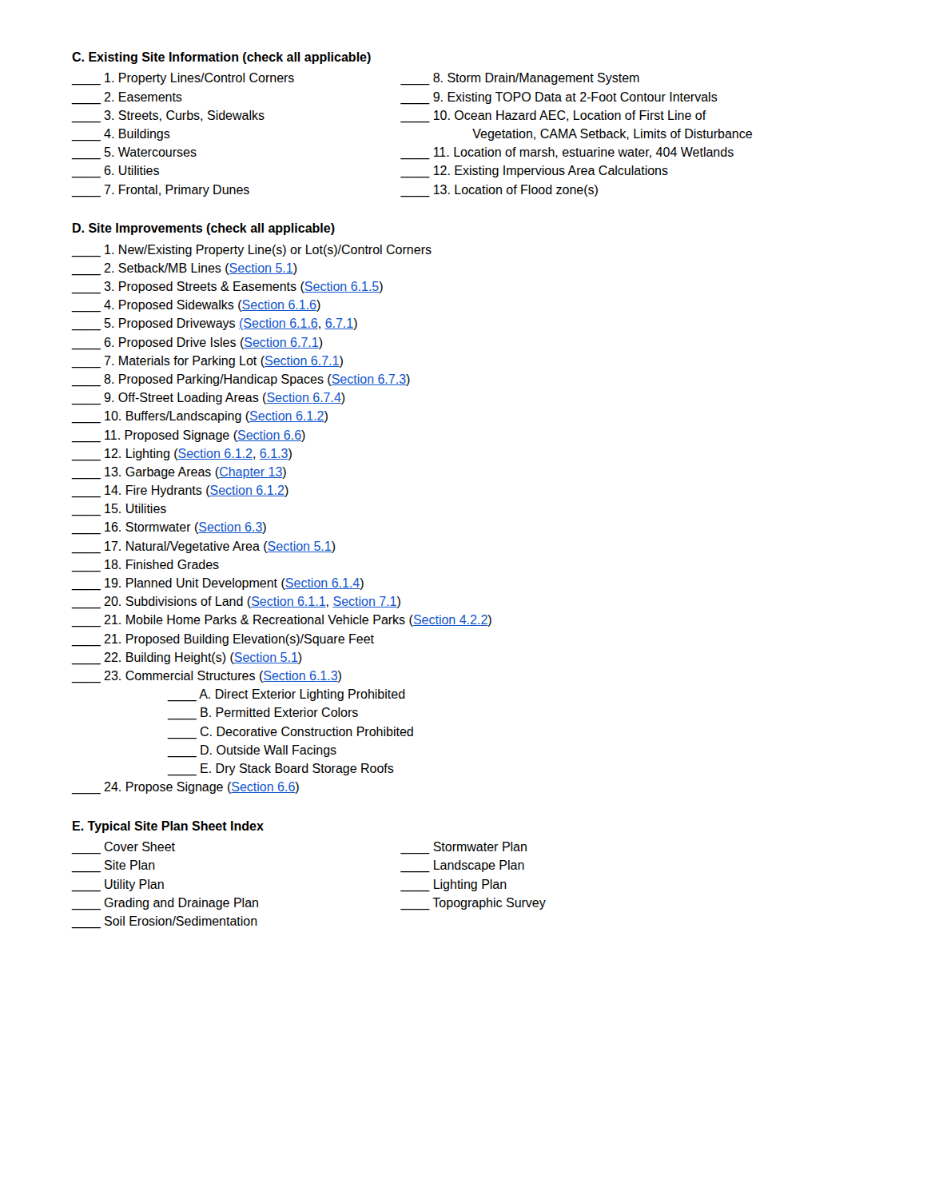C. Existing Site Information (check all applicable)
| ____ 1. Property Lines/Control Corners ____ 2. Easements ____ 3. Streets, Curbs, Sidewalks ____ 4. Buildings ____ 5. Watercourses ____ 6. Utilities ____ 7. Frontal, Primary Dunes | ____ 8. Storm Drain/Management System ____ 9. Existing TOPO Data at 2-Foot Contour Intervals ____ 10. Ocean Hazard AEC, Location of First Line of Vegetation, CAMA Setback, Limits of Disturbance ____ 11. Location of marsh, estuarine water, 404 Wetlands ____ 12. Existing Impervious Area Calculations ____ 13. Location of Flood zone(s) |
D. Site Improvements (check all applicable)
____ 1. New/Existing Property Line(s) or Lot(s)/Control Corners
____ 2. Setback/MB Lines (Section 5.1)
____ 3. Proposed Streets & Easements (Section 6.1.5)
____ 4. Proposed Sidewalks (Section 6.1.6)
____ 5. Proposed Driveways (Section 6.1.6, 6.7.1)
____ 6. Proposed Drive Isles (Section 6.7.1)
____ 7. Materials for Parking Lot (Section 6.7.1)
____ 8. Proposed Parking/Handicap Spaces (Section 6.7.3)
____ 9. Off-Street Loading Areas (Section 6.7.4)
____ 10. Buffers/Landscaping (Section 6.1.2)
____ 11. Proposed Signage (Section 6.6)
____ 12. Lighting (Section 6.1.2, 6.1.3)
____ 13. Garbage Areas (Chapter 13)
____ 14. Fire Hydrants (Section 6.1.2)
____ 15. Utilities
____ 16. Stormwater (Section 6.3)
____ 17. Natural/Vegetative Area (Section 5.1)
____ 18. Finished Grades
____ 19. Planned Unit Development (Section 6.1.4)
____ 20. Subdivisions of Land (Section 6.1.1, Section 7.1)
____ 21. Mobile Home Parks & Recreational Vehicle Parks (Section 4.2.2)
____ 21. Proposed Building Elevation(s)/Square Feet
____ 22. Building Height(s) (Section 5.1)
____ 23. Commercial Structures (Section 6.1.3)
____ A. Direct Exterior Lighting Prohibited
____ B. Permitted Exterior Colors
____ C. Decorative Construction Prohibited
____ D. Outside Wall Facings
____ E. Dry Stack Board Storage Roofs
____ 24. Propose Signage (Section 6.6)
E. Typical Site Plan Sheet Index
| ____ Cover Sheet ____ Site Plan ____ Utility Plan ____ Grading and Drainage Plan ____ Soil Erosion/Sedimentation | ____ Stormwater Plan ____ Landscape Plan ____ Lighting Plan ____ Topographic Survey |